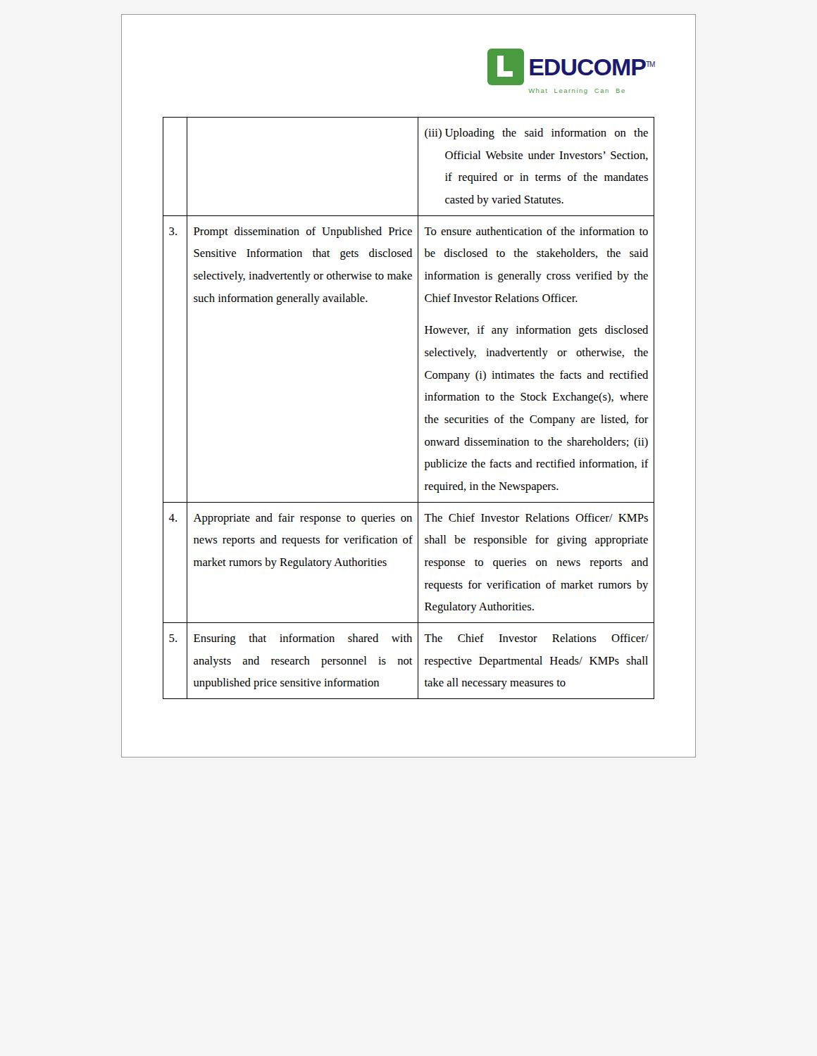EDUCOMPTM
What Learning Can Be
| | | (iii) Uploading the said information on the Official Website under Investors’ Section, if required or in terms of the mandates casted by varied Statutes. |
| 3. | Prompt dissemination of Unpublished Price Sensitive Information that gets disclosed selectively, inadvertently or otherwise to make such information generally available. | To ensure authentication of the information to be disclosed to the stakeholders, the said information is generally cross verified by the Chief Investor Relations Officer. However, if any information gets disclosed selectively, inadvertently or otherwise, the Company (i) intimates the facts and rectified information to the Stock Exchange(s), where the securities of the Company are listed, for onward dissemination to the shareholders; (ii) publicize the facts and rectified information, if required, in the Newspapers. |
| 4. | Appropriate and fair response to queries on news reports and requests for verification of market rumors by Regulatory Authorities | The Chief Investor Relations Officer/ KMPs shall be responsible for giving appropriate response to queries on news reports and requests for verification of market rumors by Regulatory Authorities. |
| 5. | Ensuring that information shared with analysts and research personnel is not unpublished price sensitive information | The Chief Investor Relations Officer/ respective Departmental Heads/ KMPs shall take all necessary measures to |